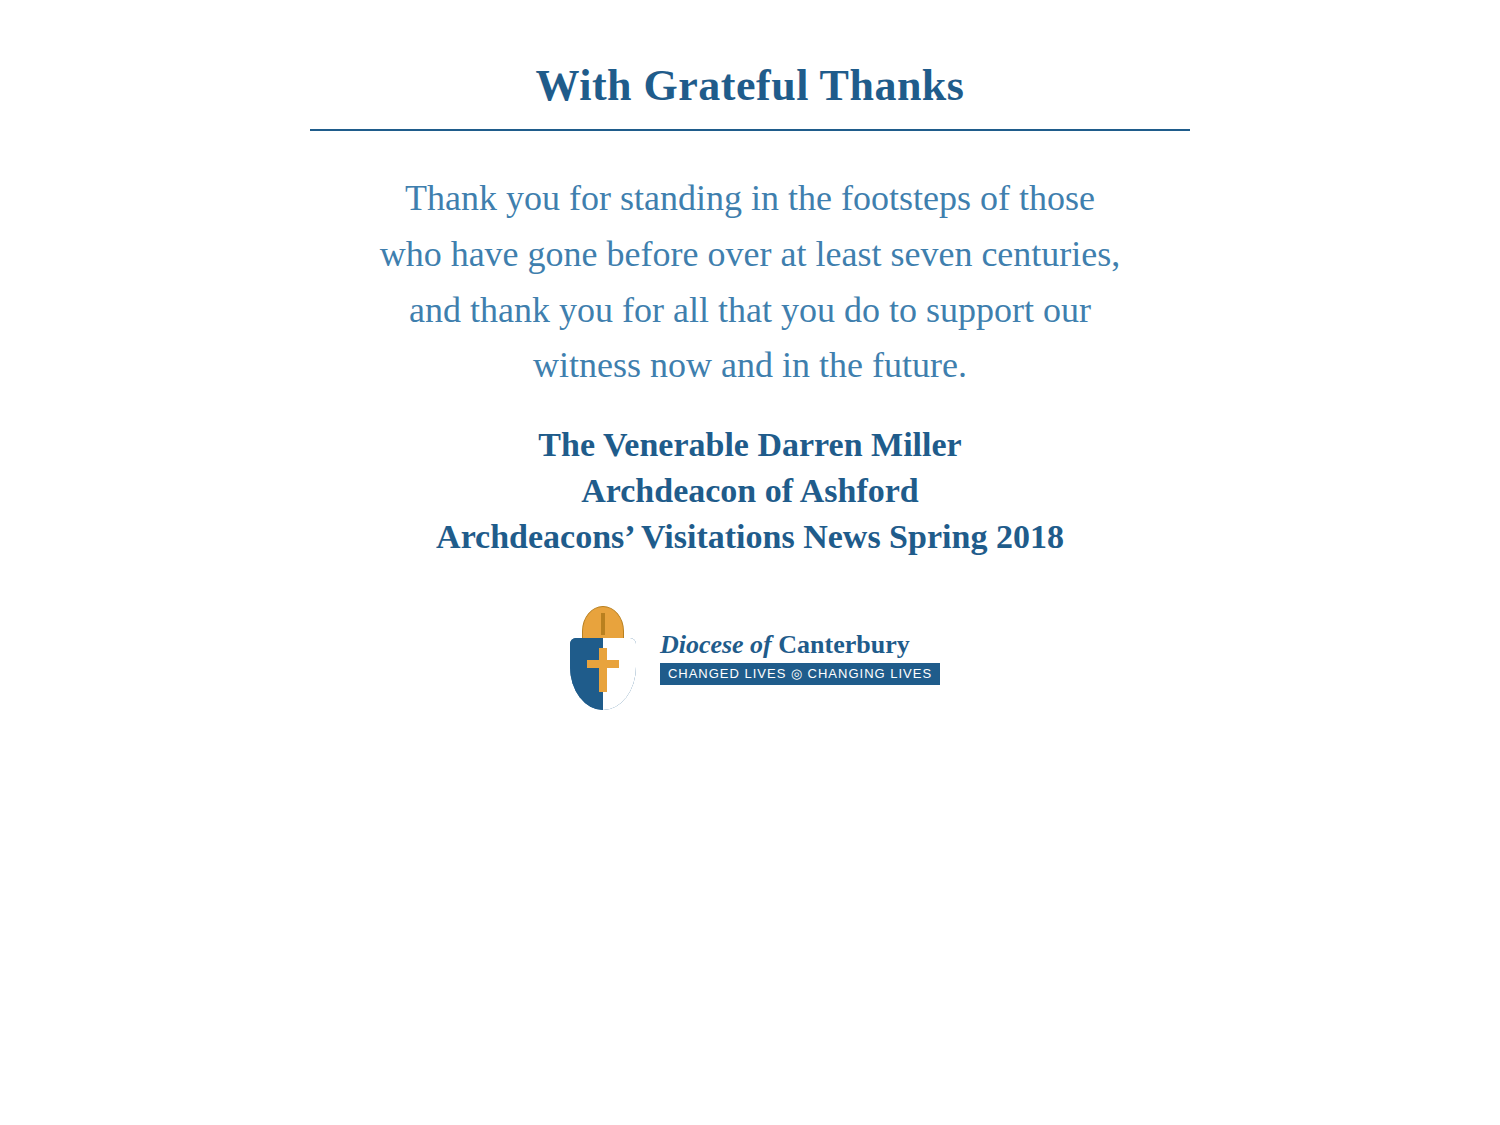With Grateful Thanks
Thank you for standing in the footsteps of those who have gone before over at least seven centuries, and thank you for all that you do to support our witness now and in the future.
The Venerable Darren Miller Archdeacon of Ashford Archdeacons’ Visitations News Spring 2018
Diocese of Canterbury
CHANGED LIVES ◎ CHANGING LIVES